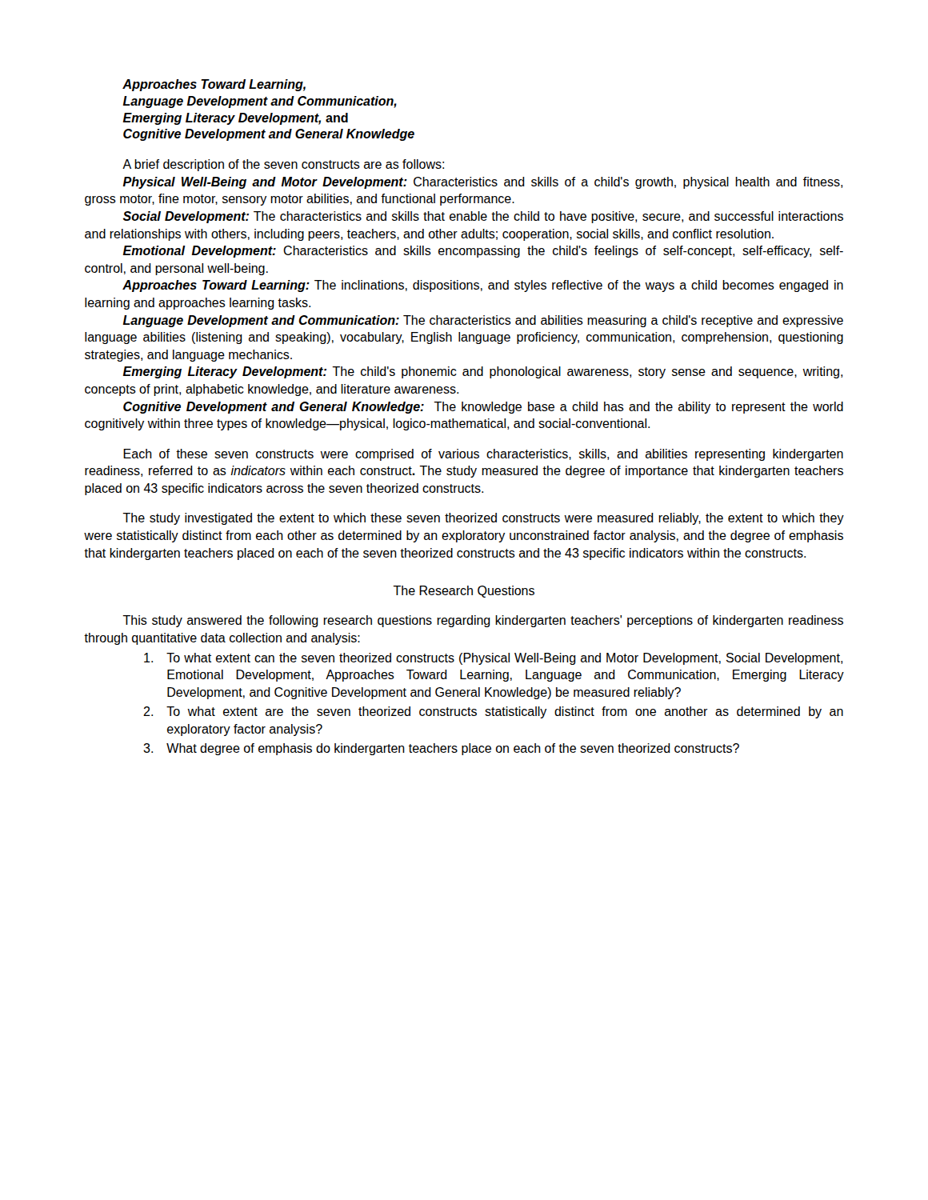Approaches Toward Learning,
Language Development and Communication,
Emerging Literacy Development, and
Cognitive Development and General Knowledge
A brief description of the seven constructs are as follows:
Physical Well-Being and Motor Development: Characteristics and skills of a child's growth, physical health and fitness, gross motor, fine motor, sensory motor abilities, and functional performance.
Social Development: The characteristics and skills that enable the child to have positive, secure, and successful interactions and relationships with others, including peers, teachers, and other adults; cooperation, social skills, and conflict resolution.
Emotional Development: Characteristics and skills encompassing the child's feelings of self-concept, self-efficacy, self-control, and personal well-being.
Approaches Toward Learning: The inclinations, dispositions, and styles reflective of the ways a child becomes engaged in learning and approaches learning tasks.
Language Development and Communication: The characteristics and abilities measuring a child's receptive and expressive language abilities (listening and speaking), vocabulary, English language proficiency, communication, comprehension, questioning strategies, and language mechanics.
Emerging Literacy Development: The child's phonemic and phonological awareness, story sense and sequence, writing, concepts of print, alphabetic knowledge, and literature awareness.
Cognitive Development and General Knowledge: The knowledge base a child has and the ability to represent the world cognitively within three types of knowledge—physical, logico-mathematical, and social-conventional.
Each of these seven constructs were comprised of various characteristics, skills, and abilities representing kindergarten readiness, referred to as indicators within each construct. The study measured the degree of importance that kindergarten teachers placed on 43 specific indicators across the seven theorized constructs.
The study investigated the extent to which these seven theorized constructs were measured reliably, the extent to which they were statistically distinct from each other as determined by an exploratory unconstrained factor analysis, and the degree of emphasis that kindergarten teachers placed on each of the seven theorized constructs and the 43 specific indicators within the constructs.
The Research Questions
This study answered the following research questions regarding kindergarten teachers' perceptions of kindergarten readiness through quantitative data collection and analysis:
To what extent can the seven theorized constructs (Physical Well-Being and Motor Development, Social Development, Emotional Development, Approaches Toward Learning, Language and Communication, Emerging Literacy Development, and Cognitive Development and General Knowledge) be measured reliably?
To what extent are the seven theorized constructs statistically distinct from one another as determined by an exploratory factor analysis?
What degree of emphasis do kindergarten teachers place on each of the seven theorized constructs?